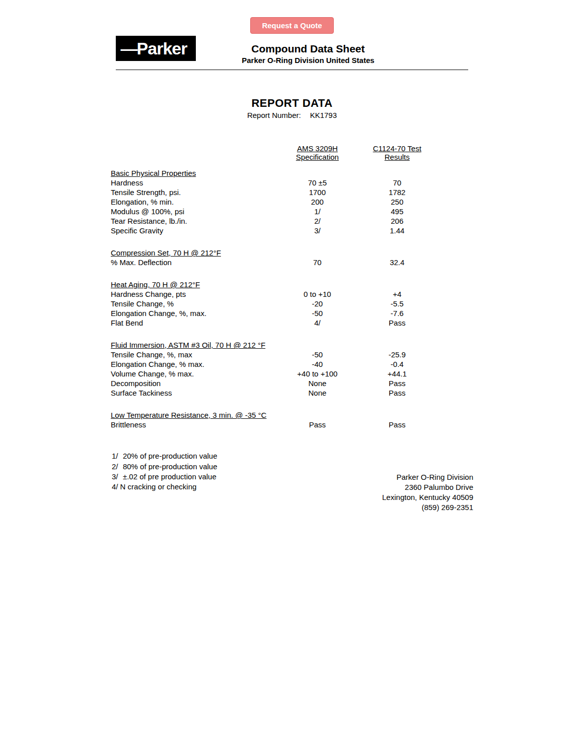Request a Quote
—Parker
Compound Data Sheet
Parker O-Ring Division United States
REPORT DATA
Report Number:KK1793
| | AMS 3209H Specification | C1124-70 Test Results | |
| Basic Physical Properties | | | |
| Hardness | 70 ±5 | 70 | |
| Tensile Strength, psi. | 1700 | 1782 | |
| Elongation, % min. | 200 | 250 | |
| Modulus @ 100%, psi | 1/ | 495 | |
| Tear Resistance, lb./in. | 2/ | 206 | |
| Specific Gravity | 3/ | 1.44 | |
| Compression Set, 70 H @ 212°F | | | |
| % Max. Deflection | 70 | 32.4 | |
| Heat Aging, 70 H @ 212°F | | | |
| Hardness Change, pts | 0 to +10 | +4 | |
| Tensile Change, % | -20 | -5.5 | |
| Elongation Change, %, max. | -50 | -7.6 | |
| Flat Bend | 4/ | Pass | |
| Fluid Immersion, ASTM #3 Oil, 70 H @ 212 °F | | | |
| Tensile Change, %, max | -50 | -25.9 | |
| Elongation Change, % max. | -40 | -0.4 | |
| Volume Change, % max. | +40 to +100 | +44.1 | |
| Decomposition | None | Pass | |
| Surface Tackiness | None | Pass | |
| Low Temperature Resistance, 3 min. @ -35 °C | | | |
| Brittleness | Pass | Pass | |
1/20% of pre-production value
2/80% of pre-production value
3/±.02 of pre production value
4/ N cracking or checking
Parker O-Ring Division
2360 Palumbo Drive
Lexington, Kentucky 40509
(859) 269-2351